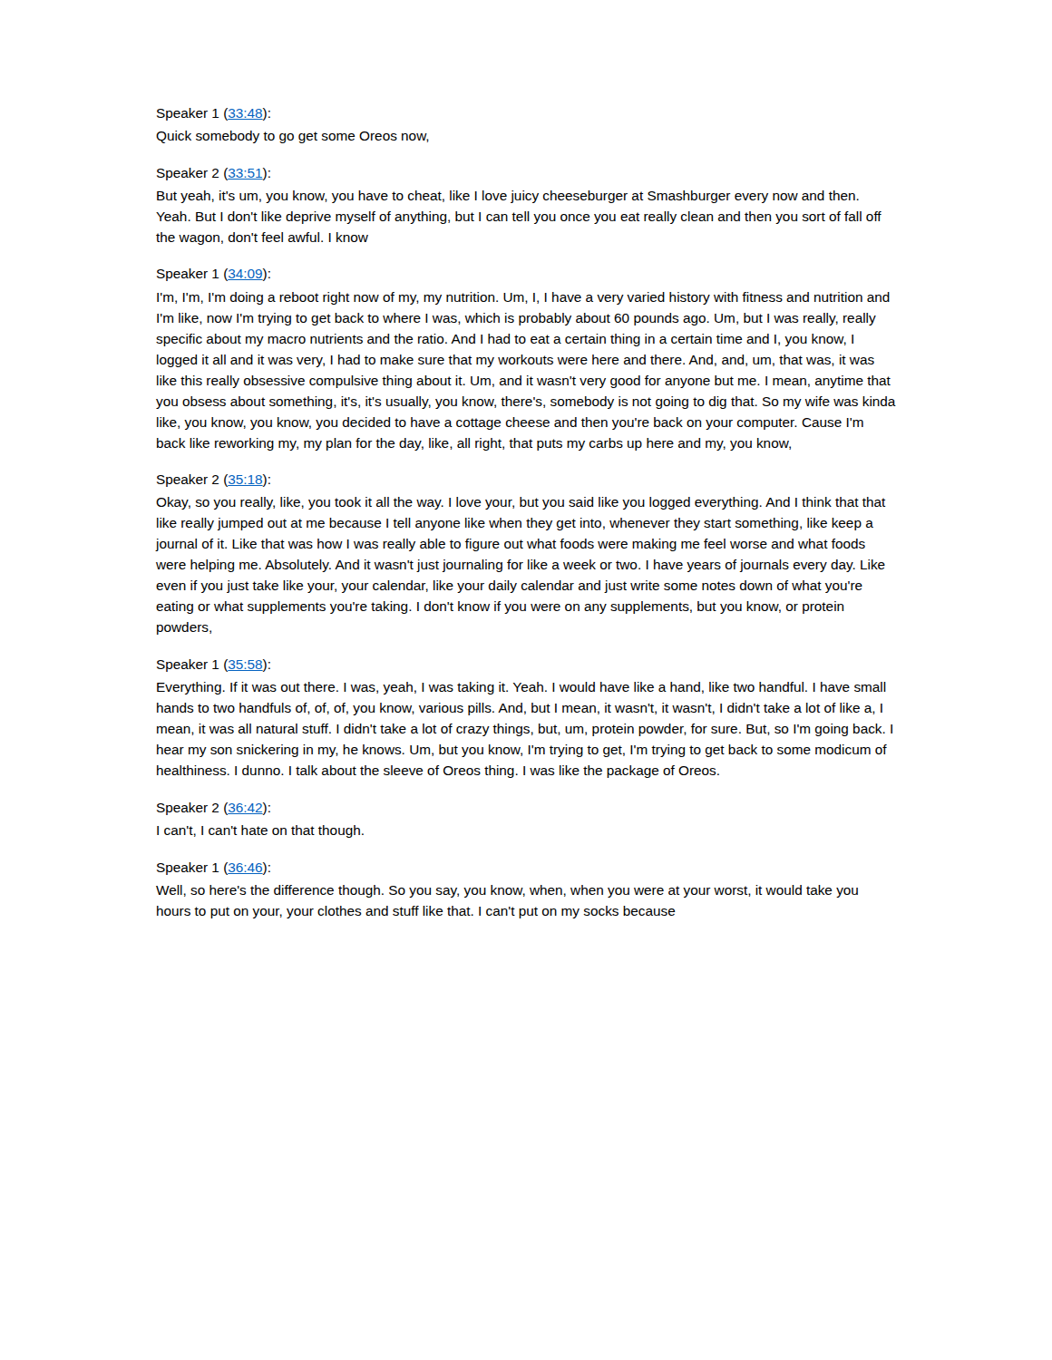Speaker 1 (33:48):
Quick somebody to go get some Oreos now,
Speaker 2 (33:51):
But yeah, it's um, you know, you have to cheat, like I love juicy cheeseburger at Smashburger every now and then. Yeah. But I don't like deprive myself of anything, but I can tell you once you eat really clean and then you sort of fall off the wagon, don't feel awful. I know
Speaker 1 (34:09):
I'm, I'm, I'm doing a reboot right now of my, my nutrition. Um, I, I have a very varied history with fitness and nutrition and I'm like, now I'm trying to get back to where I was, which is probably about 60 pounds ago. Um, but I was really, really specific about my macro nutrients and the ratio. And I had to eat a certain thing in a certain time and I, you know, I logged it all and it was very, I had to make sure that my workouts were here and there. And, and, um, that was, it was like this really obsessive compulsive thing about it. Um, and it wasn't very good for anyone but me. I mean, anytime that you obsess about something, it's, it's usually, you know, there's, somebody is not going to dig that. So my wife was kinda like, you know, you know, you decided to have a cottage cheese and then you're back on your computer. Cause I'm back like reworking my, my plan for the day, like, all right, that puts my carbs up here and my, you know,
Speaker 2 (35:18):
Okay, so you really, like, you took it all the way. I love your, but you said like you logged everything. And I think that that like really jumped out at me because I tell anyone like when they get into, whenever they start something, like keep a journal of it. Like that was how I was really able to figure out what foods were making me feel worse and what foods were helping me. Absolutely. And it wasn't just journaling for like a week or two. I have years of journals every day. Like even if you just take like your, your calendar, like your daily calendar and just write some notes down of what you're eating or what supplements you're taking. I don't know if you were on any supplements, but you know, or protein powders,
Speaker 1 (35:58):
Everything. If it was out there. I was, yeah, I was taking it. Yeah. I would have like a hand, like two handful. I have small hands to two handfuls of, of, of, you know, various pills. And, but I mean, it wasn't, it wasn't, I didn't take a lot of like a, I mean, it was all natural stuff. I didn't take a lot of crazy things, but, um, protein powder, for sure. But, so I'm going back. I hear my son snickering in my, he knows. Um, but you know, I'm trying to get, I'm trying to get back to some modicum of healthiness. I dunno. I talk about the sleeve of Oreos thing. I was like the package of Oreos.
Speaker 2 (36:42):
I can't, I can't hate on that though.
Speaker 1 (36:46):
Well, so here's the difference though. So you say, you know, when, when you were at your worst, it would take you hours to put on your, your clothes and stuff like that. I can't put on my socks because